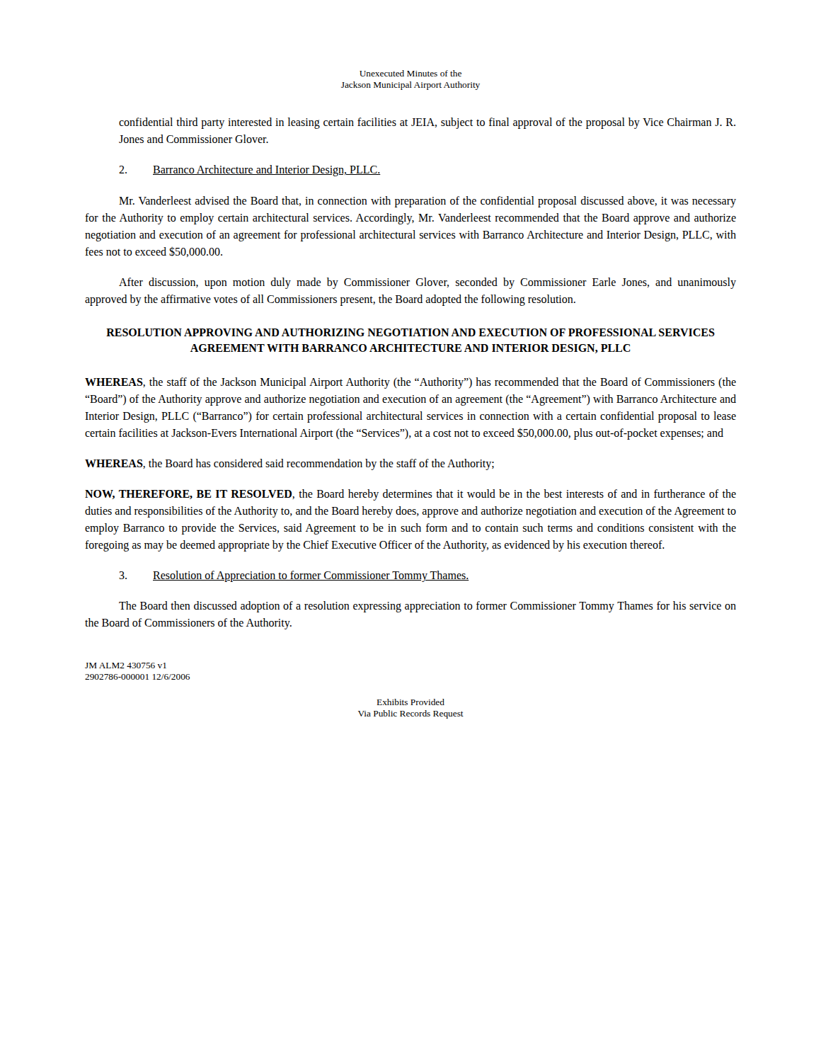Unexecuted Minutes of the
Jackson Municipal Airport Authority
confidential third party interested in leasing certain facilities at JEIA, subject to final approval of the proposal by Vice Chairman J. R. Jones and Commissioner Glover.
2. Barranco Architecture and Interior Design, PLLC.
Mr. Vanderleest advised the Board that, in connection with preparation of the confidential proposal discussed above, it was necessary for the Authority to employ certain architectural services. Accordingly, Mr. Vanderleest recommended that the Board approve and authorize negotiation and execution of an agreement for professional architectural services with Barranco Architecture and Interior Design, PLLC, with fees not to exceed $50,000.00.
After discussion, upon motion duly made by Commissioner Glover, seconded by Commissioner Earle Jones, and unanimously approved by the affirmative votes of all Commissioners present, the Board adopted the following resolution.
Resolution Approving and Authorizing Negotiation and Execution of Professional Services Agreement with Barranco Architecture and Interior Design, PLLC
WHEREAS, the staff of the Jackson Municipal Airport Authority (the “Authority”) has recommended that the Board of Commissioners (the “Board”) of the Authority approve and authorize negotiation and execution of an agreement (the “Agreement”) with Barranco Architecture and Interior Design, PLLC (“Barranco”) for certain professional architectural services in connection with a certain confidential proposal to lease certain facilities at Jackson-Evers International Airport (the “Services”), at a cost not to exceed $50,000.00, plus out-of-pocket expenses; and
WHEREAS, the Board has considered said recommendation by the staff of the Authority;
NOW, THEREFORE, BE IT RESOLVED, the Board hereby determines that it would be in the best interests of and in furtherance of the duties and responsibilities of the Authority to, and the Board hereby does, approve and authorize negotiation and execution of the Agreement to employ Barranco to provide the Services, said Agreement to be in such form and to contain such terms and conditions consistent with the foregoing as may be deemed appropriate by the Chief Executive Officer of the Authority, as evidenced by his execution thereof.
3. Resolution of Appreciation to former Commissioner Tommy Thames.
The Board then discussed adoption of a resolution expressing appreciation to former Commissioner Tommy Thames for his service on the Board of Commissioners of the Authority.
JM ALM2 430756 v1
2902786-000001 12/6/2006
Exhibits Provided
Via Public Records Request